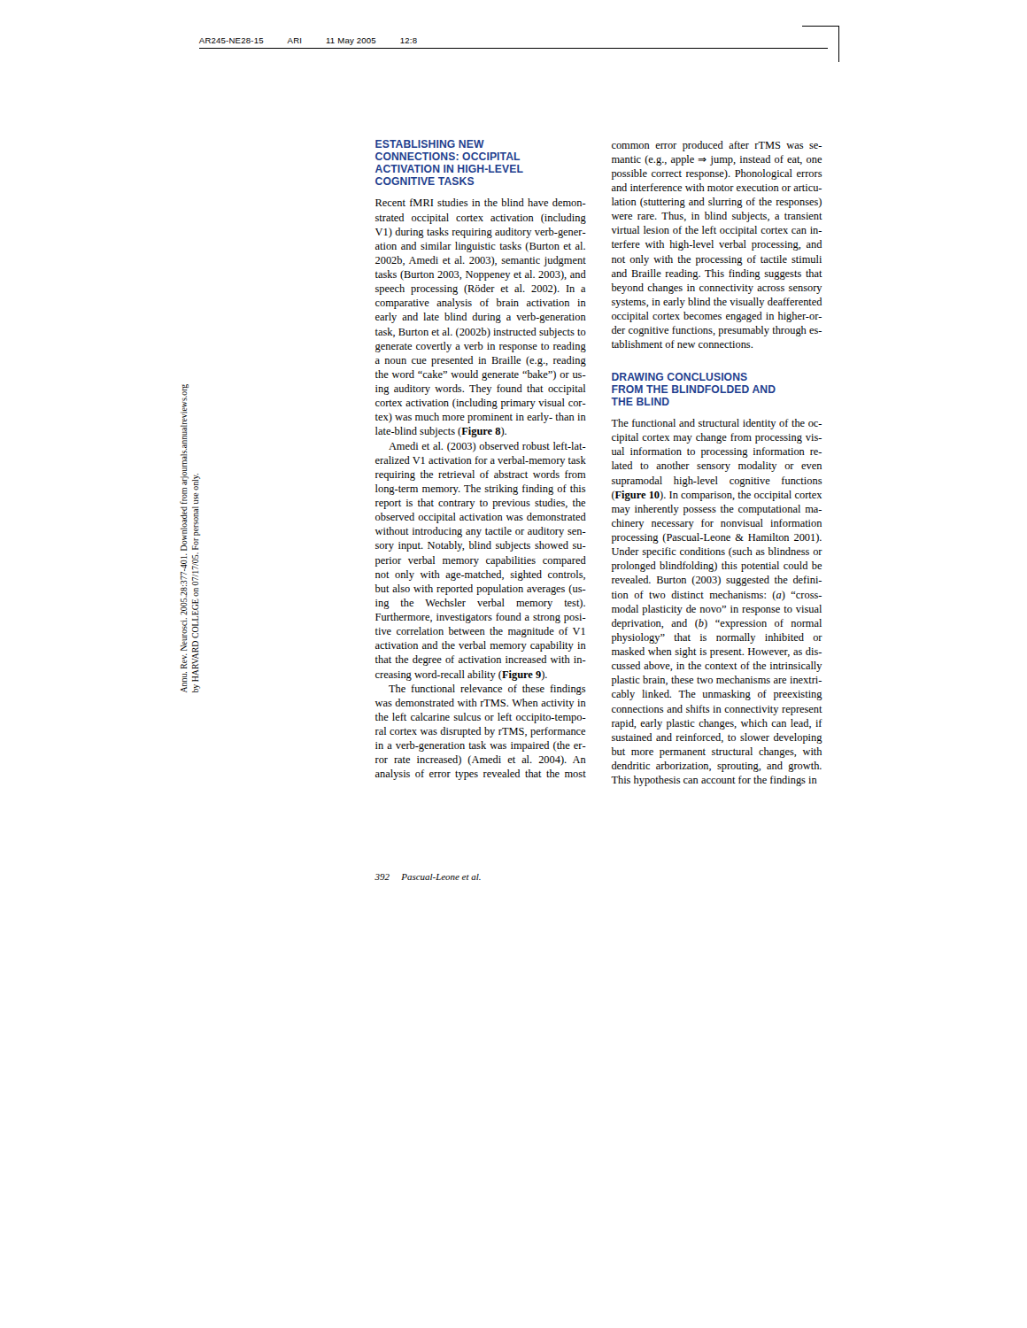AR245-NE28-15 ARI 11 May 2005 12:8
Annu. Rev. Neurosci. 2005.28:377-401. Downloaded from arjournals.annualreviews.org by HARVARD COLLEGE on 07/17/05. For personal use only.
ESTABLISHING NEW
CONNECTIONS: OCCIPITAL
ACTIVATION IN HIGH-LEVEL
COGNITIVE TASKS
Recent fMRI studies in the blind have demonstrated occipital cortex activation (including V1) during tasks requiring auditory verb-generation and similar linguistic tasks (Burton et al. 2002b, Amedi et al. 2003), semantic judgment tasks (Burton 2003, Noppeney et al. 2003), and speech processing (Röder et al. 2002). In a comparative analysis of brain activation in early and late blind during a verb-generation task, Burton et al. (2002b) instructed subjects to generate covertly a verb in response to reading a noun cue presented in Braille (e.g., reading the word “cake” would generate “bake”) or using auditory words. They found that occipital cortex activation (including primary visual cortex) was much more prominent in early- than in late-blind subjects (Figure 8).
Amedi et al. (2003) observed robust left-lateralized V1 activation for a verbal-memory task requiring the retrieval of abstract words from long-term memory. The striking finding of this report is that contrary to previous studies, the observed occipital activation was demonstrated without introducing any tactile or auditory sensory input. Notably, blind subjects showed superior verbal memory capabilities compared not only with age-matched, sighted controls, but also with reported population averages (using the Wechsler verbal memory test). Furthermore, investigators found a strong positive correlation between the magnitude of V1 activation and the verbal memory capability in that the degree of activation increased with increasing word-recall ability (Figure 9).
The functional relevance of these findings was demonstrated with rTMS. When activity in the left calcarine sulcus or left occipito-temporal cortex was disrupted by rTMS, performance in a verb-generation task was impaired (the error rate increased) (Amedi et al. 2004). An analysis of error types revealed that the most common error produced after rTMS was semantic (e.g., apple ⇒ jump, instead of eat, one possible correct response). Phonological errors and interference with motor execution or articulation (stuttering and slurring of the responses) were rare. Thus, in blind subjects, a transient virtual lesion of the left occipital cortex can interfere with high-level verbal processing, and not only with the processing of tactile stimuli and Braille reading. This finding suggests that beyond changes in connectivity across sensory systems, in early blind the visually deafferented occipital cortex becomes engaged in higher-order cognitive functions, presumably through establishment of new connections.
DRAWING CONCLUSIONS
FROM THE BLINDFOLDED AND
THE BLIND
The functional and structural identity of the occipital cortex may change from processing visual information to processing information related to another sensory modality or even supramodal high-level cognitive functions (Figure 10). In comparison, the occipital cortex may inherently possess the computational machinery necessary for nonvisual information processing (Pascual-Leone & Hamilton 2001). Under specific conditions (such as blindness or prolonged blindfolding) this potential could be revealed. Burton (2003) suggested the definition of two distinct mechanisms: (a) “cross-modal plasticity de novo” in response to visual deprivation, and (b) “expression of normal physiology” that is normally inhibited or masked when sight is present. However, as discussed above, in the context of the intrinsically plastic brain, these two mechanisms are inextricably linked. The unmasking of preexisting connections and shifts in connectivity represent rapid, early plastic changes, which can lead, if sustained and reinforced, to slower developing but more permanent structural changes, with dendritic arborization, sprouting, and growth. This hypothesis can account for the findings in
392 Pascual-Leone et al.